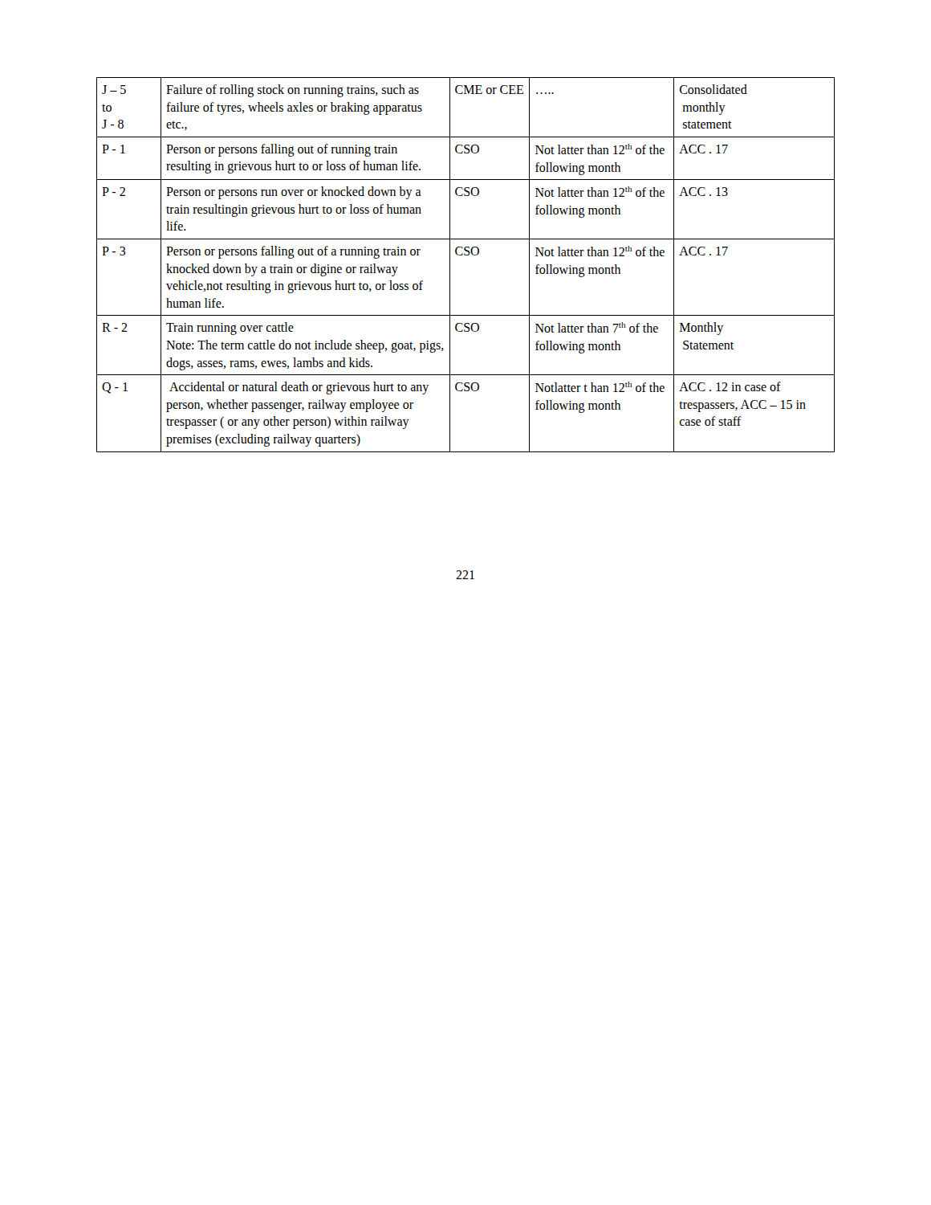| J – 5 to J - 8 | Failure of rolling stock on running trains, such as failure of tyres, wheels axles or braking apparatus etc., | CME or CEE | ….. | Consolidated monthly statement |
| P - 1 | Person or persons falling out of running train resulting in grievous hurt to or loss of human life. | CSO | Not latter than 12 th of the following month | ACC . 17 |
| P - 2 | Person or persons run over or knocked down by a train resultingin grievous hurt to or loss of human life. | CSO | Not latter than 12 th of the following month | ACC . 13 |
| P - 3 | Person or persons falling out of a running train or knocked down by a train or digine or railway vehicle,not resulting in grievous hurt to, or loss of human life. | CSO | Not latter than 12 th of the following month | ACC . 17 |
| R - 2 | Train running over cattle Note: The term cattle do not include sheep, goat, pigs, dogs, asses, rams, ewes, lambs and kids. | CSO | Not latter than 7 th of the following month | Monthly Statement |
| Q - 1 | Accidental or natural death or grievous hurt to any person, whether passenger, railway employee or trespasser ( or any other person) within railway premises (excluding railway quarters) | CSO | Notlatter t han 12 th of the following month | ACC . 12 in case of trespassers, ACC – 15 in case of staff |
221